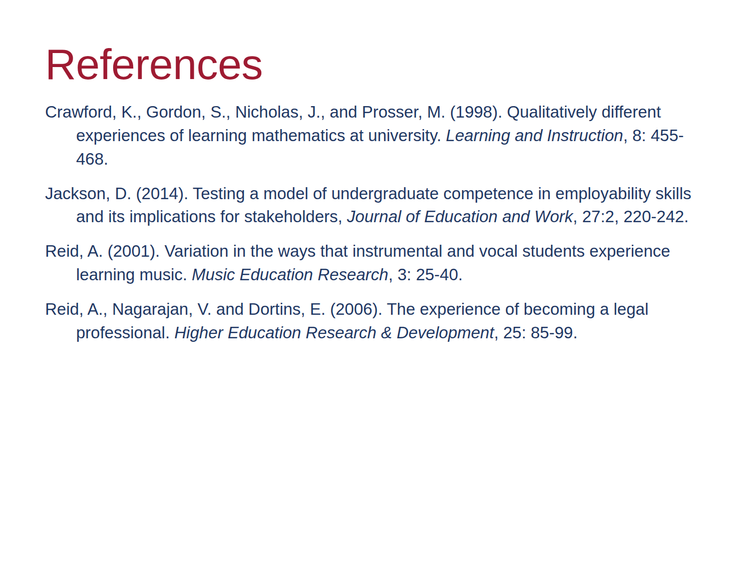References
Crawford, K., Gordon, S., Nicholas, J., and Prosser, M. (1998). Qualitatively different experiences of learning mathematics at university. Learning and Instruction, 8: 455-468.
Jackson, D. (2014). Testing a model of undergraduate competence in employability skills and its implications for stakeholders, Journal of Education and Work, 27:2, 220-242.
Reid, A. (2001). Variation in the ways that instrumental and vocal students experience learning music. Music Education Research, 3: 25-40.
Reid, A., Nagarajan, V. and Dortins, E. (2006). The experience of becoming a legal professional. Higher Education Research & Development, 25: 85-99.